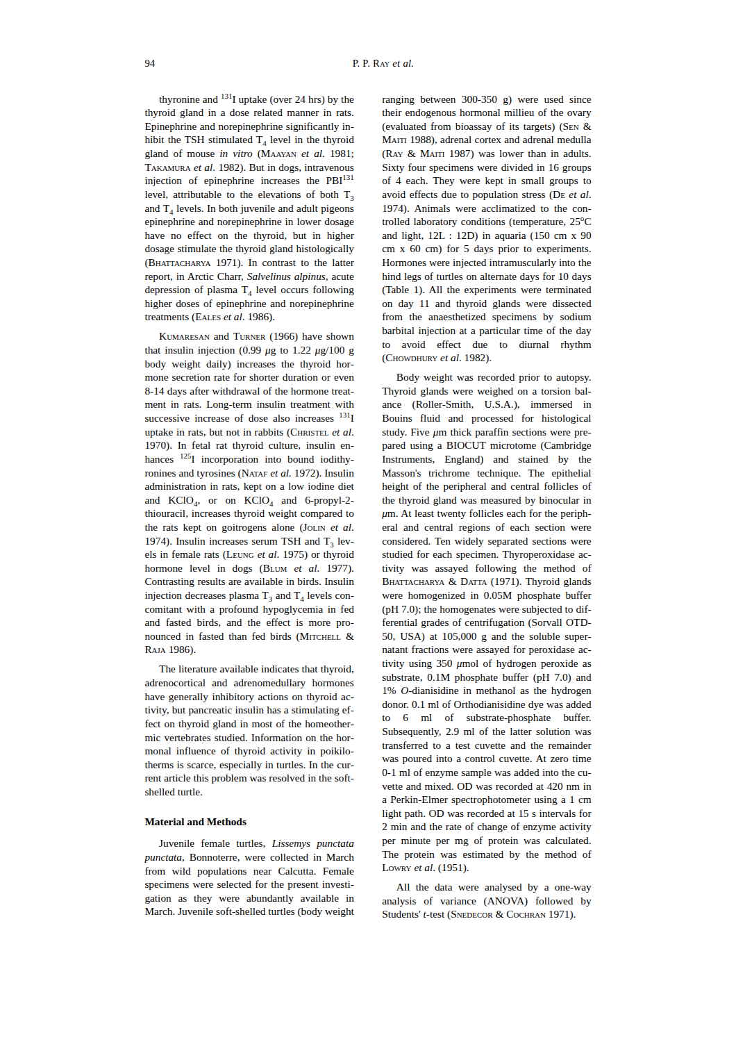94
P. P. Ray et al.
thyronine and 131I uptake (over 24 hrs) by the thyroid gland in a dose related manner in rats. Epinephrine and norepinephrine significantly inhibit the TSH stimulated T4 level in the thyroid gland of mouse in vitro (Maayan et al. 1981; Takamura et al. 1982). But in dogs, intravenous injection of epinephrine increases the PBI131 level, attributable to the elevations of both T3 and T4 levels. In both juvenile and adult pigeons epinephrine and norepinephrine in lower dosage have no effect on the thyroid, but in higher dosage stimulate the thyroid gland histologically (Bhattacharya 1971). In contrast to the latter report, in Arctic Charr, Salvelinus alpinus, acute depression of plasma T4 level occurs following higher doses of epinephrine and norepinephrine treatments (Eales et al. 1986).
Kumaresan and Turner (1966) have shown that insulin injection (0.99 μg to 1.22 μg/100 g body weight daily) increases the thyroid hormone secretion rate for shorter duration or even 8-14 days after withdrawal of the hormone treatment in rats. Long-term insulin treatment with successive increase of dose also increases 131I uptake in rats, but not in rabbits (Christel et al. 1970). In fetal rat thyroid culture, insulin enhances 125I incorporation into bound iodithyronines and tyrosines (Nataf et al. 1972). Insulin administration in rats, kept on a low iodine diet and KClO4, or on KClO4 and 6-propyl-2-thiouracil, increases thyroid weight compared to the rats kept on goitrogens alone (Jolin et al. 1974). Insulin increases serum TSH and T3 levels in female rats (Leung et al. 1975) or thyroid hormone level in dogs (Blum et al. 1977). Contrasting results are available in birds. Insulin injection decreases plasma T3 and T4 levels concomitant with a profound hypoglycemia in fed and fasted birds, and the effect is more pronounced in fasted than fed birds (Mitchell & Raja 1986).
The literature available indicates that thyroid, adrenocortical and adrenomedullary hormones have generally inhibitory actions on thyroid activity, but pancreatic insulin has a stimulating effect on thyroid gland in most of the homeothermic vertebrates studied. Information on the hormonal influence of thyroid activity in poikilotherms is scarce, especially in turtles. In the current article this problem was resolved in the soft-shelled turtle.
Material and Methods
Juvenile female turtles, Lissemys punctata punctata, Bonnoterre, were collected in March from wild populations near Calcutta. Female specimens were selected for the present investigation as they were abundantly available in March. Juvenile soft-shelled turtles (body weight ranging between 300-350 g) were used since their endogenous hormonal millieu of the ovary (evaluated from bioassay of its targets) (Sen & Maiti 1988), adrenal cortex and adrenal medulla (Ray & Maiti 1987) was lower than in adults. Sixty four specimens were divided in 16 groups of 4 each. They were kept in small groups to avoid effects due to population stress (De et al. 1974). Animals were acclimatized to the controlled laboratory conditions (temperature, 25oC and light, 12L : 12D) in aquaria (150 cm x 90 cm x 60 cm) for 5 days prior to experiments. Hormones were injected intramuscularly into the hind legs of turtles on alternate days for 10 days (Table 1). All the experiments were terminated on day 11 and thyroid glands were dissected from the anaesthetized specimens by sodium barbital injection at a particular time of the day to avoid effect due to diurnal rhythm (Chowdhury et al. 1982).
Body weight was recorded prior to autopsy. Thyroid glands were weighed on a torsion balance (Roller-Smith, U.S.A.), immersed in Bouins fluid and processed for histological study. Five μm thick paraffin sections were prepared using a BIOCUT microtome (Cambridge Instruments, England) and stained by the Masson's trichrome technique. The epithelial height of the peripheral and central follicles of the thyroid gland was measured by binocular in μm. At least twenty follicles each for the peripheral and central regions of each section were considered. Ten widely separated sections were studied for each specimen. Thyroperoxidase activity was assayed following the method of Bhattacharya & Datta (1971). Thyroid glands were homogenized in 0.05M phosphate buffer (pH 7.0); the homogenates were subjected to differential grades of centrifugation (Sorvall OTD-50, USA) at 105,000 g and the soluble supernatant fractions were assayed for peroxidase activity using 350 μmol of hydrogen peroxide as substrate, 0.1M phosphate buffer (pH 7.0) and 1% O-dianisidine in methanol as the hydrogen donor. 0.1 ml of Orthodianisidine dye was added to 6 ml of substrate-phosphate buffer. Subsequently, 2.9 ml of the latter solution was transferred to a test cuvette and the remainder was poured into a control cuvette. At zero time 0-1 ml of enzyme sample was added into the cuvette and mixed. OD was recorded at 420 nm in a Perkin-Elmer spectrophotometer using a 1 cm light path. OD was recorded at 15 s intervals for 2 min and the rate of change of enzyme activity per minute per mg of protein was calculated. The protein was estimated by the method of Lowry et al. (1951).
All the data were analysed by a one-way analysis of variance (ANOVA) followed by Students' t-test (Snedecor & Cochran 1971).